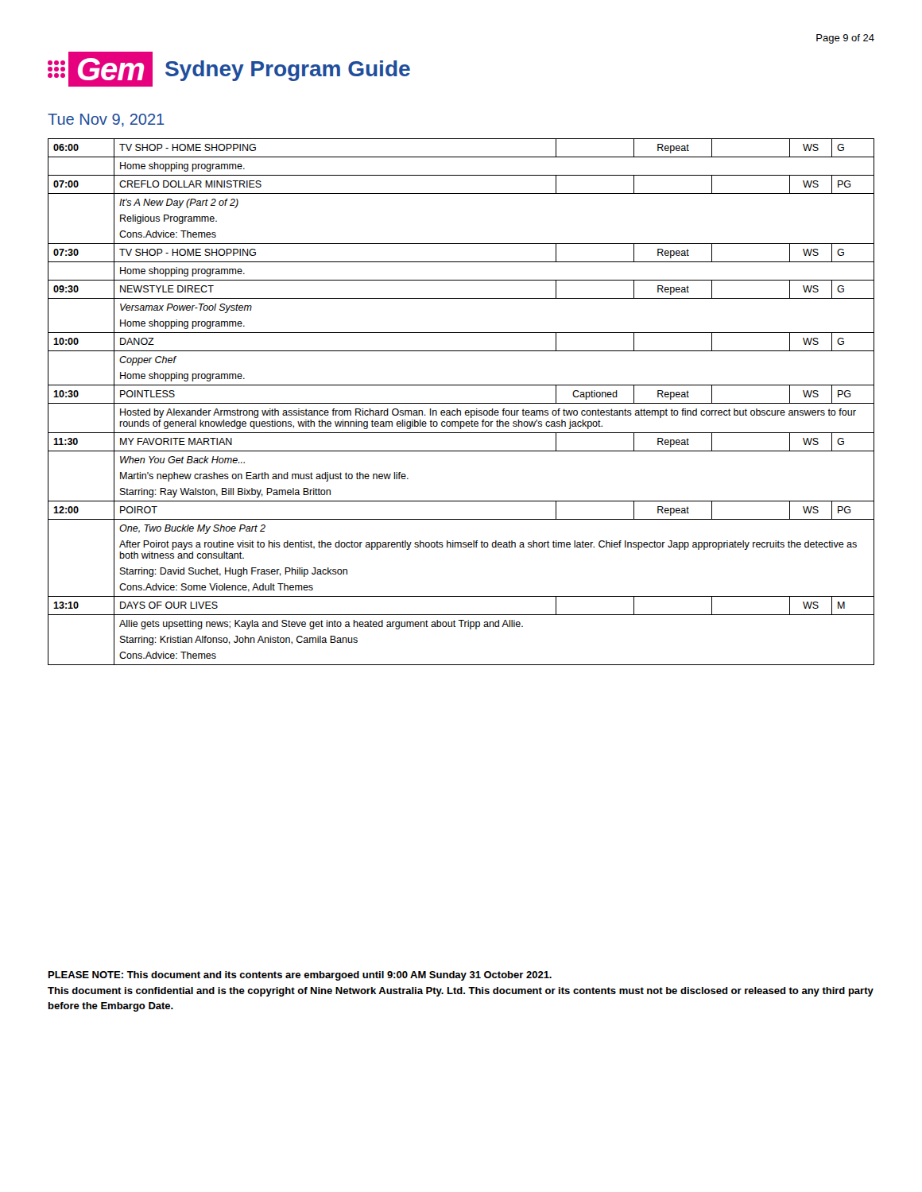Page 9 of 24
Gem
Sydney Program Guide
Tue Nov 9, 2021
| 06:00 | TV SHOP - HOME SHOPPING | | Repeat | | WS | G |
| | Home shopping programme. |
| 07:00 | CREFLO DOLLAR MINISTRIES | | | | WS | PG |
| | It's A New Day (Part 2 of 2) Religious Programme. Cons.Advice: Themes |
| 07:30 | TV SHOP - HOME SHOPPING | | Repeat | | WS | G |
| | Home shopping programme. |
| 09:30 | NEWSTYLE DIRECT | | Repeat | | WS | G |
| | Versamax Power-Tool System Home shopping programme. |
| 10:00 | DANOZ | | | | WS | G |
| | Copper Chef Home shopping programme. |
| 10:30 | POINTLESS | Captioned | Repeat | | WS | PG |
| | Hosted by Alexander Armstrong with assistance from Richard Osman. In each episode four teams of two contestants attempt to find correct but obscure answers to four rounds of general knowledge questions, with the winning team eligible to compete for the show's cash jackpot. |
| 11:30 | MY FAVORITE MARTIAN | | Repeat | | WS | G |
| | When You Get Back Home... Martin's nephew crashes on Earth and must adjust to the new life. Starring: Ray Walston, Bill Bixby, Pamela Britton |
| 12:00 | POIROT | | Repeat | | WS | PG |
| | One, Two Buckle My Shoe Part 2 After Poirot pays a routine visit to his dentist, the doctor apparently shoots himself to death a short time later. Chief Inspector Japp appropriately recruits the detective as both witness and consultant. Starring: David Suchet, Hugh Fraser, Philip Jackson Cons.Advice: Some Violence, Adult Themes |
| 13:10 | DAYS OF OUR LIVES | | | | WS | M |
| | Allie gets upsetting news; Kayla and Steve get into a heated argument about Tripp and Allie. Starring: Kristian Alfonso, John Aniston, Camila Banus Cons.Advice: Themes |
PLEASE NOTE: This document and its contents are embargoed until 9:00 AM Sunday 31 October 2021.
This document is confidential and is the copyright of Nine Network Australia Pty. Ltd. This document or its contents must not be disclosed or released to any third party before the Embargo Date.